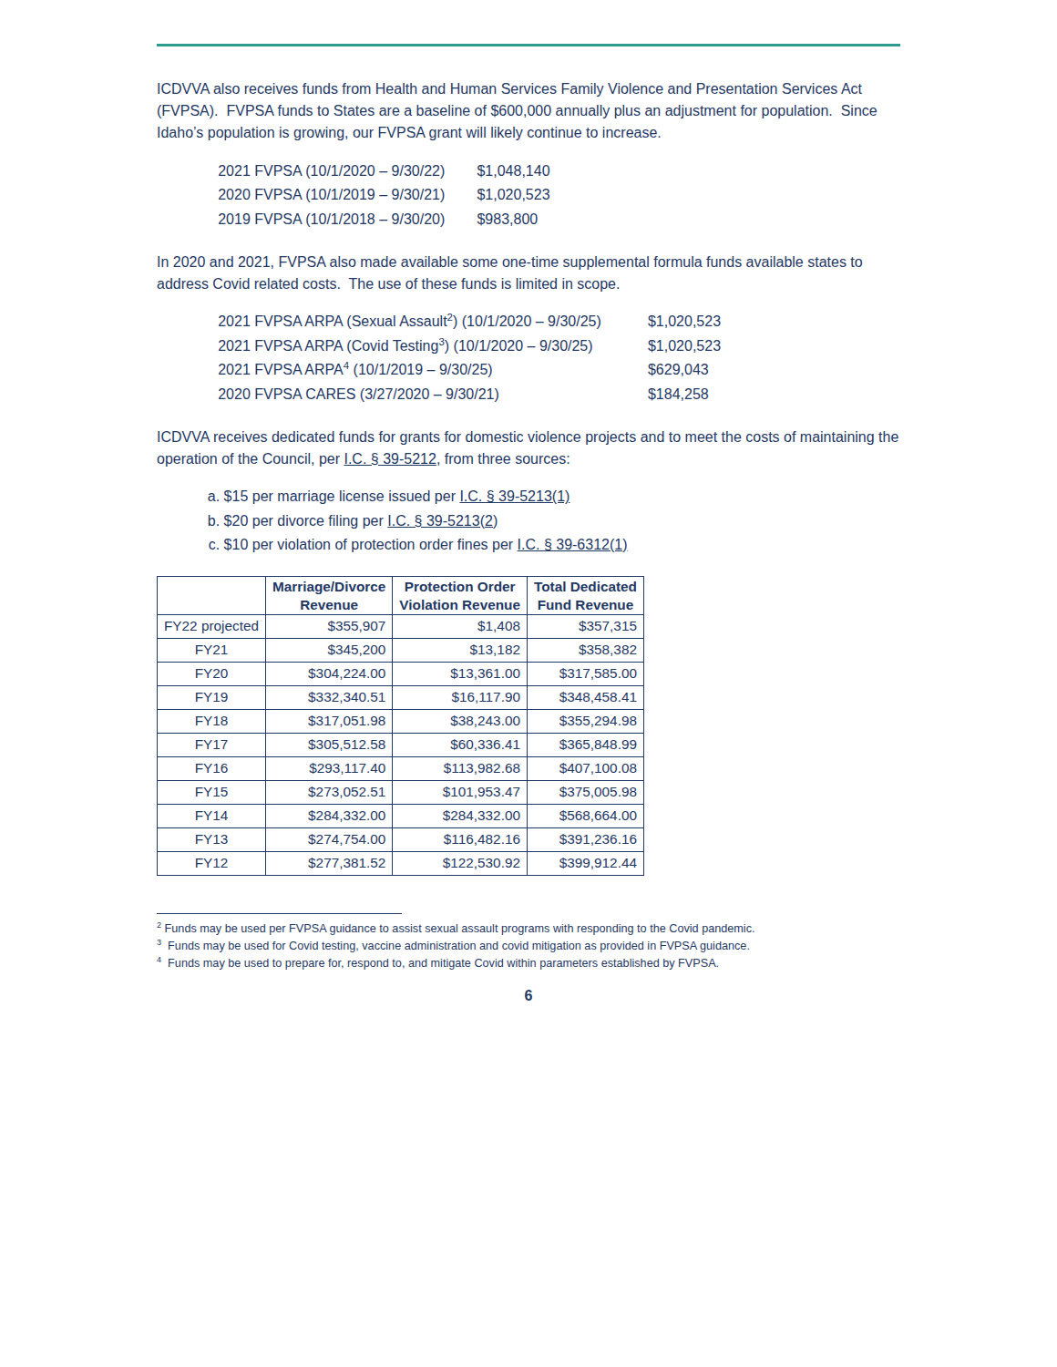ICDVVA also receives funds from Health and Human Services Family Violence and Presentation Services Act (FVPSA). FVPSA funds to States are a baseline of $600,000 annually plus an adjustment for population. Since Idaho’s population is growing, our FVPSA grant will likely continue to increase.
| 2021 FVPSA (10/1/2020 – 9/30/22) | $1,048,140 |
| 2020 FVPSA (10/1/2019 – 9/30/21) | $1,020,523 |
| 2019 FVPSA (10/1/2018 – 9/30/20) | $983,800 |
In 2020 and 2021, FVPSA also made available some one-time supplemental formula funds available states to address Covid related costs. The use of these funds is limited in scope.
| 2021 FVPSA ARPA (Sexual Assault 2 ) (10/1/2020 – 9/30/25) | $1,020,523 |
| 2021 FVPSA ARPA (Covid Testing 3 ) (10/1/2020 – 9/30/25) | $1,020,523 |
| 2021 FVPSA ARPA 4 (10/1/2019 – 9/30/25) | $629,043 |
| 2020 FVPSA CARES (3/27/2020 – 9/30/21) | $184,258 |
ICDVVA receives dedicated funds for grants for domestic violence projects and to meet the costs of maintaining the operation of the Council, per I.C. § 39-5212, from three sources:
$15 per marriage license issued per I.C. § 39-5213(1)
$20 per divorce filing per I.C. § 39-5213(2)
$10 per violation of protection order fines per I.C. § 39-6312(1)
| | Marriage/Divorce Revenue | Protection Order Violation Revenue | Total Dedicated Fund Revenue |
| --- | --- | --- | --- |
| FY22 projected | $355,907 | $1,408 | $357,315 |
| FY21 | $345,200 | $13,182 | $358,382 |
| FY20 | $304,224.00 | $13,361.00 | $317,585.00 |
| FY19 | $332,340.51 | $16,117.90 | $348,458.41 |
| FY18 | $317,051.98 | $38,243.00 | $355,294.98 |
| FY17 | $305,512.58 | $60,336.41 | $365,848.99 |
| FY16 | $293,117.40 | $113,982.68 | $407,100.08 |
| FY15 | $273,052.51 | $101,953.47 | $375,005.98 |
| FY14 | $284,332.00 | $284,332.00 | $568,664.00 |
| FY13 | $274,754.00 | $116,482.16 | $391,236.16 |
| FY12 | $277,381.52 | $122,530.92 | $399,912.44 |
2 Funds may be used per FVPSA guidance to assist sexual assault programs with responding to the Covid pandemic.
3 Funds may be used for Covid testing, vaccine administration and covid mitigation as provided in FVPSA guidance.
4 Funds may be used to prepare for, respond to, and mitigate Covid within parameters established by FVPSA.
6